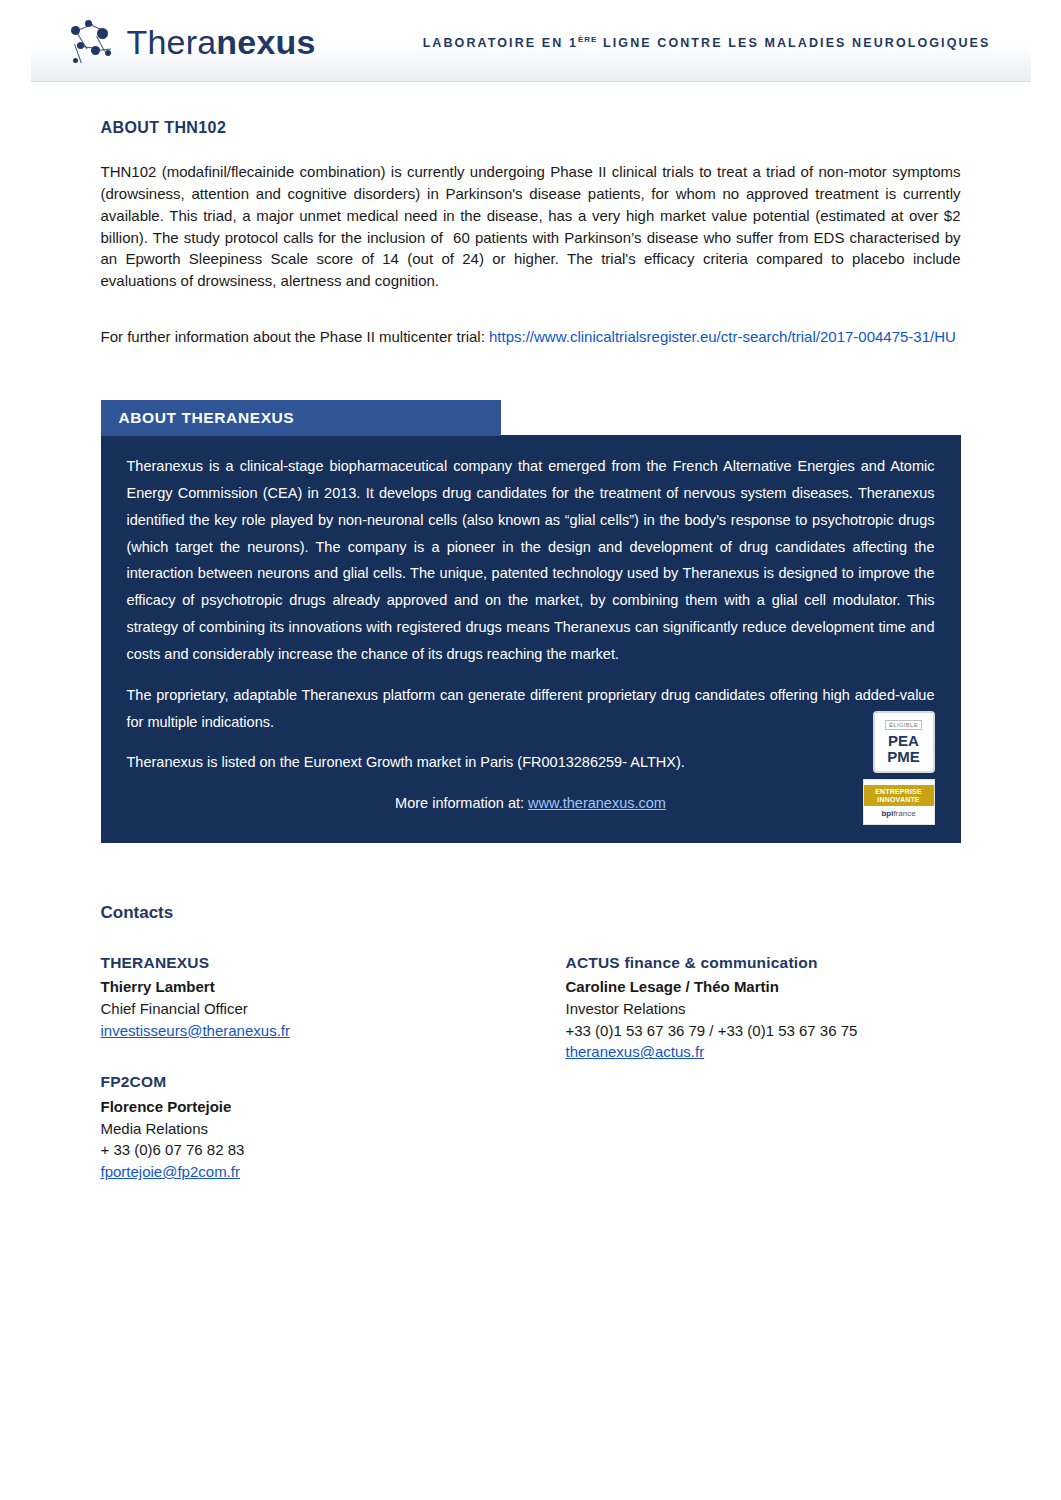Theranexus
LABORATOIRE EN 1ÈRE LIGNE CONTRE LES MALADIES NEUROLOGIQUES
ABOUT THN102
THN102 (modafinil/flecainide combination) is currently undergoing Phase II clinical trials to treat a triad of non-motor symptoms (drowsiness, attention and cognitive disorders) in Parkinson's disease patients, for whom no approved treatment is currently available. This triad, a major unmet medical need in the disease, has a very high market value potential (estimated at over $2 billion). The study protocol calls for the inclusion of 60 patients with Parkinson’s disease who suffer from EDS characterised by an Epworth Sleepiness Scale score of 14 (out of 24) or higher. The trial's efficacy criteria compared to placebo include evaluations of drowsiness, alertness and cognition.
For further information about the Phase II multicenter trial: https://www.clinicaltrialsregister.eu/ctr-search/trial/2017-004475-31/HU
ABOUT THERANEXUS
Theranexus is a clinical-stage biopharmaceutical company that emerged from the French Alternative Energies and Atomic Energy Commission (CEA) in 2013. It develops drug candidates for the treatment of nervous system diseases. Theranexus identified the key role played by non-neuronal cells (also known as “glial cells”) in the body’s response to psychotropic drugs (which target the neurons). The company is a pioneer in the design and development of drug candidates affecting the interaction between neurons and glial cells. The unique, patented technology used by Theranexus is designed to improve the efficacy of psychotropic drugs already approved and on the market, by combining them with a glial cell modulator. This strategy of combining its innovations with registered drugs means Theranexus can significantly reduce development time and costs and considerably increase the chance of its drugs reaching the market.
The proprietary, adaptable Theranexus platform can generate different proprietary drug candidates offering high added-value for multiple indications.
Theranexus is listed on the Euronext Growth market in Paris (FR0013286259- ALTHX).
More information at: www.theranexus.com
ÉLIGIBLE
PEA
PME
ENTREPRISE
INNOVANTE
bpifrance
Contacts
THERANEXUS
Thierry Lambert
Chief Financial Officer
investisseurs@theranexus.fr
FP2COM
Florence Portejoie
Media Relations
+ 33 (0)6 07 76 82 83
fportejoie@fp2com.fr
ACTUS finance & communication
Caroline Lesage / Théo Martin
Investor Relations
+33 (0)1 53 67 36 79 / +33 (0)1 53 67 36 75
theranexus@actus.fr